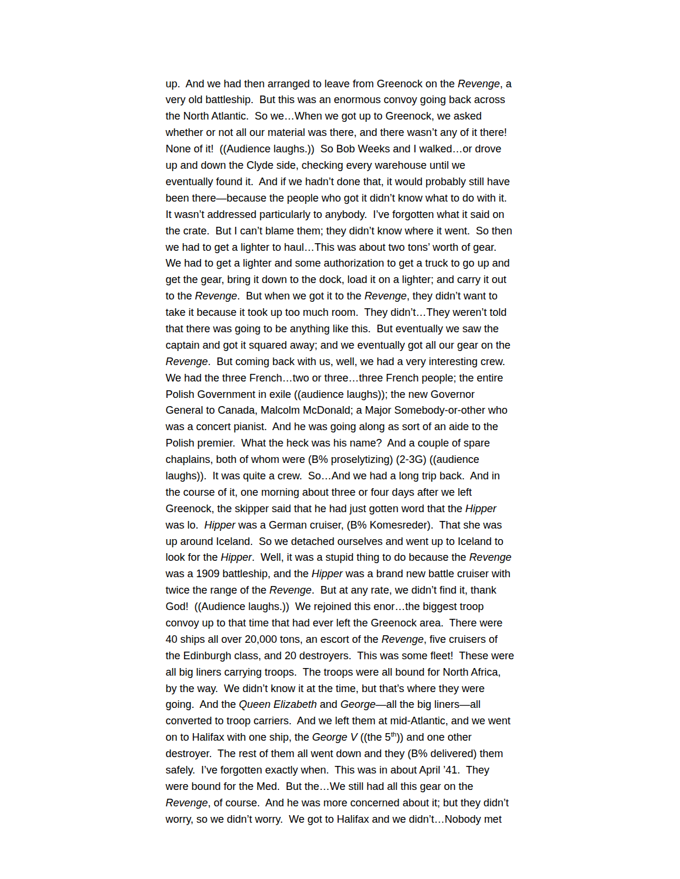up. And we had then arranged to leave from Greenock on the Revenge, a very old battleship. But this was an enormous convoy going back across the North Atlantic. So we…When we got up to Greenock, we asked whether or not all our material was there, and there wasn’t any of it there! None of it! ((Audience laughs.)) So Bob Weeks and I walked…or drove up and down the Clyde side, checking every warehouse until we eventually found it. And if we hadn’t done that, it would probably still have been there—because the people who got it didn’t know what to do with it. It wasn’t addressed particularly to anybody. I’ve forgotten what it said on the crate. But I can’t blame them; they didn’t know where it went. So then we had to get a lighter to haul…This was about two tons’ worth of gear. We had to get a lighter and some authorization to get a truck to go up and get the gear, bring it down to the dock, load it on a lighter; and carry it out to the Revenge. But when we got it to the Revenge, they didn’t want to take it because it took up too much room. They didn’t…They weren’t told that there was going to be anything like this. But eventually we saw the captain and got it squared away; and we eventually got all our gear on the Revenge. But coming back with us, well, we had a very interesting crew. We had the three French…two or three…three French people; the entire Polish Government in exile ((audience laughs)); the new Governor General to Canada, Malcolm McDonald; a Major Somebody-or-other who was a concert pianist. And he was going along as sort of an aide to the Polish premier. What the heck was his name? And a couple of spare chaplains, both of whom were (B% proselytizing) (2-3G) ((audience laughs)). It was quite a crew. So…And we had a long trip back. And in the course of it, one morning about three or four days after we left Greenock, the skipper said that he had just gotten word that the Hipper was lo. Hipper was a German cruiser, (B% Komesreder). That she was up around Iceland. So we detached ourselves and went up to Iceland to look for the Hipper. Well, it was a stupid thing to do because the Revenge was a 1909 battleship, and the Hipper was a brand new battle cruiser with twice the range of the Revenge. But at any rate, we didn’t find it, thank God! ((Audience laughs.)) We rejoined this enor…the biggest troop convoy up to that time that had ever left the Greenock area. There were 40 ships all over 20,000 tons, an escort of the Revenge, five cruisers of the Edinburgh class, and 20 destroyers. This was some fleet! These were all big liners carrying troops. The troops were all bound for North Africa, by the way. We didn’t know it at the time, but that’s where they were going. And the Queen Elizabeth and George—all the big liners—all converted to troop carriers. And we left them at mid-Atlantic, and we went on to Halifax with one ship, the George V ((the 5th)) and one other destroyer. The rest of them all went down and they (B% delivered) them safely. I’ve forgotten exactly when. This was in about April ’41. They were bound for the Med. But the…We still had all this gear on the Revenge, of course. And he was more concerned about it; but they didn’t worry, so we didn’t worry. We got to Halifax and we didn’t…Nobody met